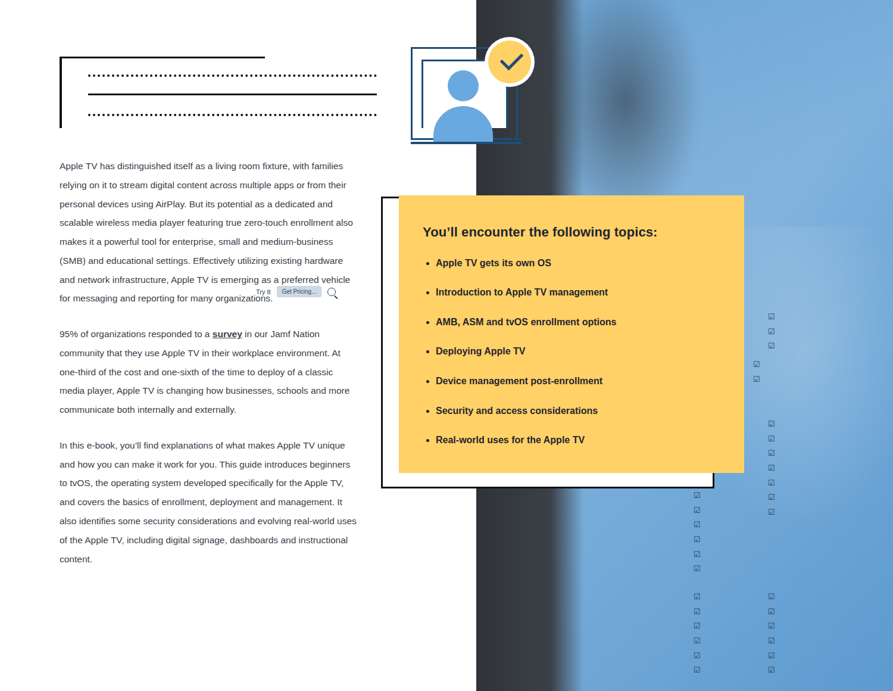Try It Get Pricing...
☑☑☑
☑☑
☑☑☑☑☑☑☑
☑☑☑☑☑☑
☑☑☑☑☑☑
☑☑☑☑☑☑
Introduction
Apple TV has distinguished itself as a living room fixture, with families relying on it to stream digital content across multiple apps or from their personal devices using AirPlay. But its potential as a dedicated and scalable wireless media player featuring true zero-touch enrollment also makes it a powerful tool for enterprise, small and medium-business (SMB) and educational settings. Effectively utilizing existing hardware and network infrastructure, Apple TV is emerging as a preferred vehicle for messaging and reporting for many organizations.
95% of organizations responded to a survey in our Jamf Nation community that they use Apple TV in their workplace environment. At one-third of the cost and one-sixth of the time to deploy of a classic media player, Apple TV is changing how businesses, schools and more communicate both internally and externally.
In this e-book, you’ll find explanations of what makes Apple TV unique and how you can make it work for you. This guide introduces beginners to tvOS, the operating system developed specifically for the Apple TV, and covers the basics of enrollment, deployment and management. It also identifies some security considerations and evolving real-world uses of the Apple TV, including digital signage, dashboards and instructional content.
You’ll encounter the following topics:
Apple TV gets its own OS
Introduction to Apple TV management
AMB, ASM and tvOS enrollment options
Deploying Apple TV
Device management post-enrollment
Security and access considerations
Real-world uses for the Apple TV